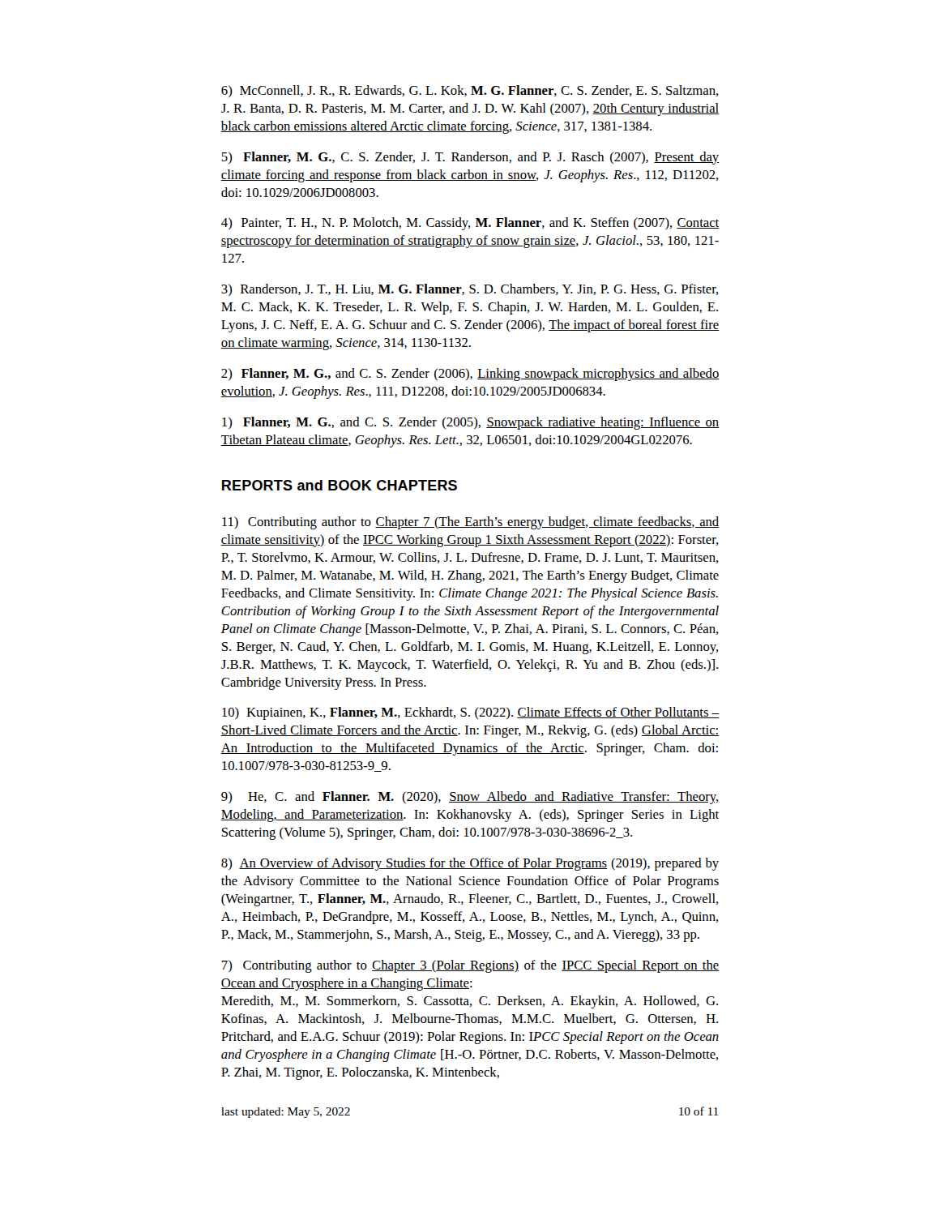6) McConnell, J. R., R. Edwards, G. L. Kok, M. G. Flanner, C. S. Zender, E. S. Saltzman, J. R. Banta, D. R. Pasteris, M. M. Carter, and J. D. W. Kahl (2007), 20th Century industrial black carbon emissions altered Arctic climate forcing, Science, 317, 1381-1384.
5) Flanner, M. G., C. S. Zender, J. T. Randerson, and P. J. Rasch (2007), Present day climate forcing and response from black carbon in snow, J. Geophys. Res., 112, D11202, doi: 10.1029/2006JD008003.
4) Painter, T. H., N. P. Molotch, M. Cassidy, M. Flanner, and K. Steffen (2007), Contact spectroscopy for determination of stratigraphy of snow grain size, J. Glaciol., 53, 180, 121-127.
3) Randerson, J. T., H. Liu, M. G. Flanner, S. D. Chambers, Y. Jin, P. G. Hess, G. Pfister, M. C. Mack, K. K. Treseder, L. R. Welp, F. S. Chapin, J. W. Harden, M. L. Goulden, E. Lyons, J. C. Neff, E. A. G. Schuur and C. S. Zender (2006), The impact of boreal forest fire on climate warming, Science, 314, 1130-1132.
2) Flanner, M. G., and C. S. Zender (2006), Linking snowpack microphysics and albedo evolution, J. Geophys. Res., 111, D12208, doi:10.1029/2005JD006834.
1) Flanner, M. G., and C. S. Zender (2005), Snowpack radiative heating: Influence on Tibetan Plateau climate, Geophys. Res. Lett., 32, L06501, doi:10.1029/2004GL022076.
REPORTS and BOOK CHAPTERS
11) Contributing author to Chapter 7 (The Earth’s energy budget, climate feedbacks, and climate sensitivity) of the IPCC Working Group 1 Sixth Assessment Report (2022): Forster, P., T. Storelvmo, K. Armour, W. Collins, J. L. Dufresne, D. Frame, D. J. Lunt, T. Mauritsen, M. D. Palmer, M. Watanabe, M. Wild, H. Zhang, 2021, The Earth’s Energy Budget, Climate Feedbacks, and Climate Sensitivity. In: Climate Change 2021: The Physical Science Basis. Contribution of Working Group I to the Sixth Assessment Report of the Intergovernmental Panel on Climate Change [Masson-Delmotte, V., P. Zhai, A. Pirani, S. L. Connors, C. Péan, S. Berger, N. Caud, Y. Chen, L. Goldfarb, M. I. Gomis, M. Huang, K.Leitzell, E. Lonnoy, J.B.R. Matthews, T. K. Maycock, T. Waterfield, O. Yelekçi, R. Yu and B. Zhou (eds.)]. Cambridge University Press. In Press.
10) Kupiainen, K., Flanner, M., Eckhardt, S. (2022). Climate Effects of Other Pollutants – Short-Lived Climate Forcers and the Arctic. In: Finger, M., Rekvig, G. (eds) Global Arctic: An Introduction to the Multifaceted Dynamics of the Arctic. Springer, Cham. doi: 10.1007/978-3-030-81253-9_9.
9) He, C. and Flanner. M. (2020), Snow Albedo and Radiative Transfer: Theory, Modeling, and Parameterization. In: Kokhanovsky A. (eds), Springer Series in Light Scattering (Volume 5), Springer, Cham, doi: 10.1007/978-3-030-38696-2_3.
8) An Overview of Advisory Studies for the Office of Polar Programs (2019), prepared by the Advisory Committee to the National Science Foundation Office of Polar Programs (Weingartner, T., Flanner, M., Arnaudo, R., Fleener, C., Bartlett, D., Fuentes, J., Crowell, A., Heimbach, P., DeGrandpre, M., Kosseff, A., Loose, B., Nettles, M., Lynch, A., Quinn, P., Mack, M., Stammerjohn, S., Marsh, A., Steig, E., Mossey, C., and A. Vieregg), 33 pp.
7) Contributing author to Chapter 3 (Polar Regions) of the IPCC Special Report on the Ocean and Cryosphere in a Changing Climate:
Meredith, M., M. Sommerkorn, S. Cassotta, C. Derksen, A. Ekaykin, A. Hollowed, G. Kofinas, A. Mackintosh, J. Melbourne-Thomas, M.M.C. Muelbert, G. Ottersen, H. Pritchard, and E.A.G. Schuur (2019): Polar Regions. In: IPCC Special Report on the Ocean and Cryosphere in a Changing Climate [H.-O. Pörtner, D.C. Roberts, V. Masson-Delmotte, P. Zhai, M. Tignor, E. Poloczanska, K. Mintenbeck,
last updated: May 5, 2022
10 of 11